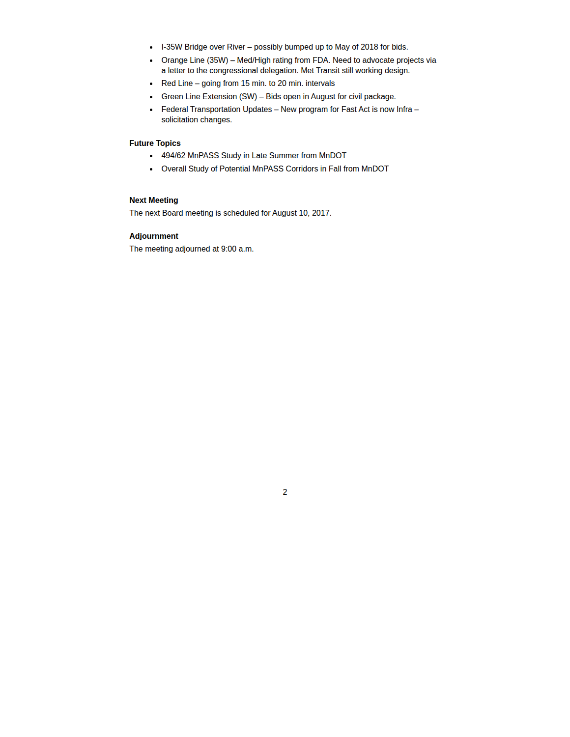I-35W Bridge over River – possibly bumped up to May of 2018 for bids.
Orange Line (35W) – Med/High rating from FDA. Need to advocate projects via a letter to the congressional delegation. Met Transit still working design.
Red Line – going from 15 min. to 20 min. intervals
Green Line Extension (SW) – Bids open in August for civil package.
Federal Transportation Updates – New program for Fast Act is now Infra – solicitation changes.
Future Topics
494/62 MnPASS Study in Late Summer from MnDOT
Overall Study of Potential MnPASS Corridors in Fall from MnDOT
Next Meeting
The next Board meeting is scheduled for August 10, 2017.
Adjournment
The meeting adjourned at 9:00 a.m.
2